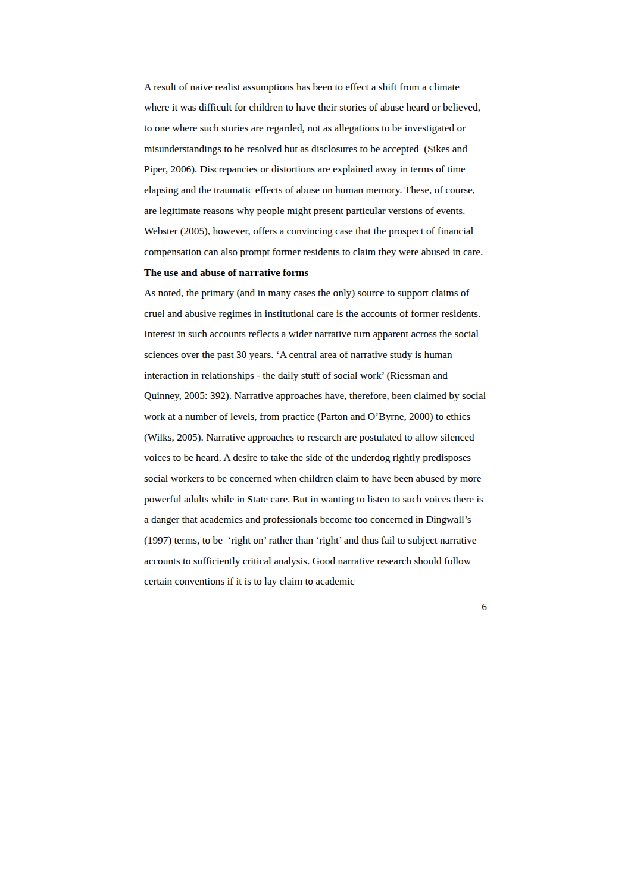A result of naive realist assumptions has been to effect a shift from a climate where it was difficult for children to have their stories of abuse heard or believed, to one where such stories are regarded, not as allegations to be investigated or misunderstandings to be resolved but as disclosures to be accepted (Sikes and Piper, 2006). Discrepancies or distortions are explained away in terms of time elapsing and the traumatic effects of abuse on human memory. These, of course, are legitimate reasons why people might present particular versions of events. Webster (2005), however, offers a convincing case that the prospect of financial compensation can also prompt former residents to claim they were abused in care.
The use and abuse of narrative forms
As noted, the primary (and in many cases the only) source to support claims of cruel and abusive regimes in institutional care is the accounts of former residents. Interest in such accounts reflects a wider narrative turn apparent across the social sciences over the past 30 years. ‘A central area of narrative study is human interaction in relationships - the daily stuff of social work’ (Riessman and Quinney, 2005: 392). Narrative approaches have, therefore, been claimed by social work at a number of levels, from practice (Parton and O’Byrne, 2000) to ethics (Wilks, 2005). Narrative approaches to research are postulated to allow silenced voices to be heard. A desire to take the side of the underdog rightly predisposes social workers to be concerned when children claim to have been abused by more powerful adults while in State care. But in wanting to listen to such voices there is a danger that academics and professionals become too concerned in Dingwall’s (1997) terms, to be ‘right on’ rather than ‘right’ and thus fail to subject narrative accounts to sufficiently critical analysis. Good narrative research should follow certain conventions if it is to lay claim to academic
6